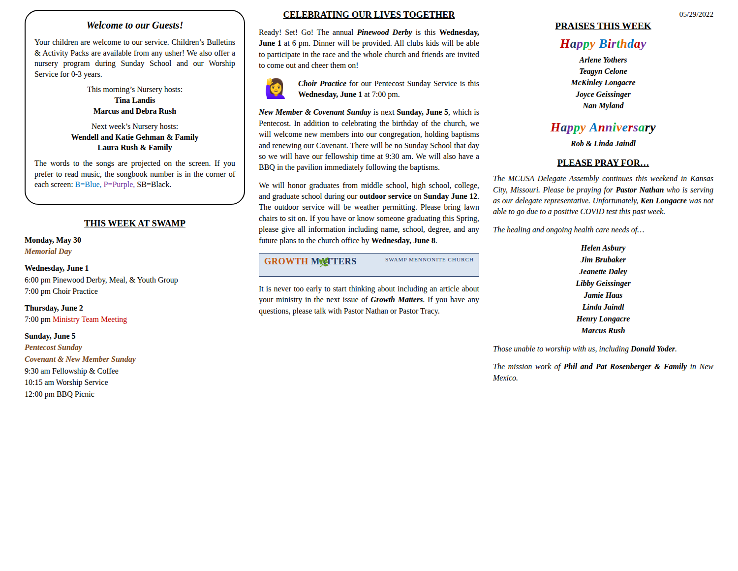Welcome to our Guests!
Your children are welcome to our service. Children’s Bulletins & Activity Packs are available from any usher! We also offer a nursery program during Sunday School and our Worship Service for 0-3 years.
This morning’s Nursery hosts: Tina Landis Marcus and Debra Rush
Next week’s Nursery hosts: Wendell and Katie Gehman & Family Laura Rush & Family
The words to the songs are projected on the screen. If you prefer to read music, the songbook number is in the corner of each screen: B=Blue, P=Purple, SB=Black.
THIS WEEK AT SWAMP
Monday, May 30
Memorial Day
Wednesday, June 1
6:00 pm Pinewood Derby, Meal, & Youth Group
7:00 pm Choir Practice
Thursday, June 2
7:00 pm Ministry Team Meeting
Sunday, June 5
Pentecost Sunday
Covenant & New Member Sunday
9:30 am Fellowship & Coffee
10:15 am Worship Service
12:00 pm BBQ Picnic
CELEBRATING OUR LIVES TOGETHER
Ready! Set! Go! The annual Pinewood Derby is this Wednesday, June 1 at 6 pm. Dinner will be provided. All clubs kids will be able to participate in the race and the whole church and friends are invited to come out and cheer them on!
🙋‍♀️
Choir Practice for our Pentecost Sunday Service is this Wednesday, June 1 at 7:00 pm.
New Member & Covenant Sunday is next Sunday, June 5, which is Pentecost. In addition to celebrating the birthday of the church, we will welcome new members into our congregation, holding baptisms and renewing our Covenant. There will be no Sunday School that day so we will have our fellowship time at 9:30 am. We will also have a BBQ in the pavilion immediately following the baptisms.
We will honor graduates from middle school, high school, college, and graduate school during our outdoor service on Sunday June 12. The outdoor service will be weather permitting. Please bring lawn chairs to sit on. If you have or know someone graduating this Spring, please give all information including name, school, degree, and any future plans to the church office by Wednesday, June 8.
GROWTH MATTERS 🌿 SWAMP MENNONITE CHURCH
It is never too early to start thinking about including an article about your ministry in the next issue of Growth Matters. If you have any questions, please talk with Pastor Nathan or Pastor Tracy.
05/29/2022
PRAISES THIS WEEK
Happy Birthday
Arlene Yothers
Teagyn Celone
McKinley Longacre
Joyce Geissinger
Nan Myland
Happy Anniversary
Rob & Linda Jaindl
PLEASE PRAY FOR…
The MCUSA Delegate Assembly continues this weekend in Kansas City, Missouri. Please be praying for Pastor Nathan who is serving as our delegate representative. Unfortunately, Ken Longacre was not able to go due to a positive COVID test this past week.
The healing and ongoing health care needs of…
Helen Asbury
Jim Brubaker
Jeanette Daley
Libby Geissinger
Jamie Haas
Linda Jaindl
Henry Longacre
Marcus Rush
Those unable to worship with us, including Donald Yoder.
The mission work of Phil and Pat Rosenberger & Family in New Mexico.